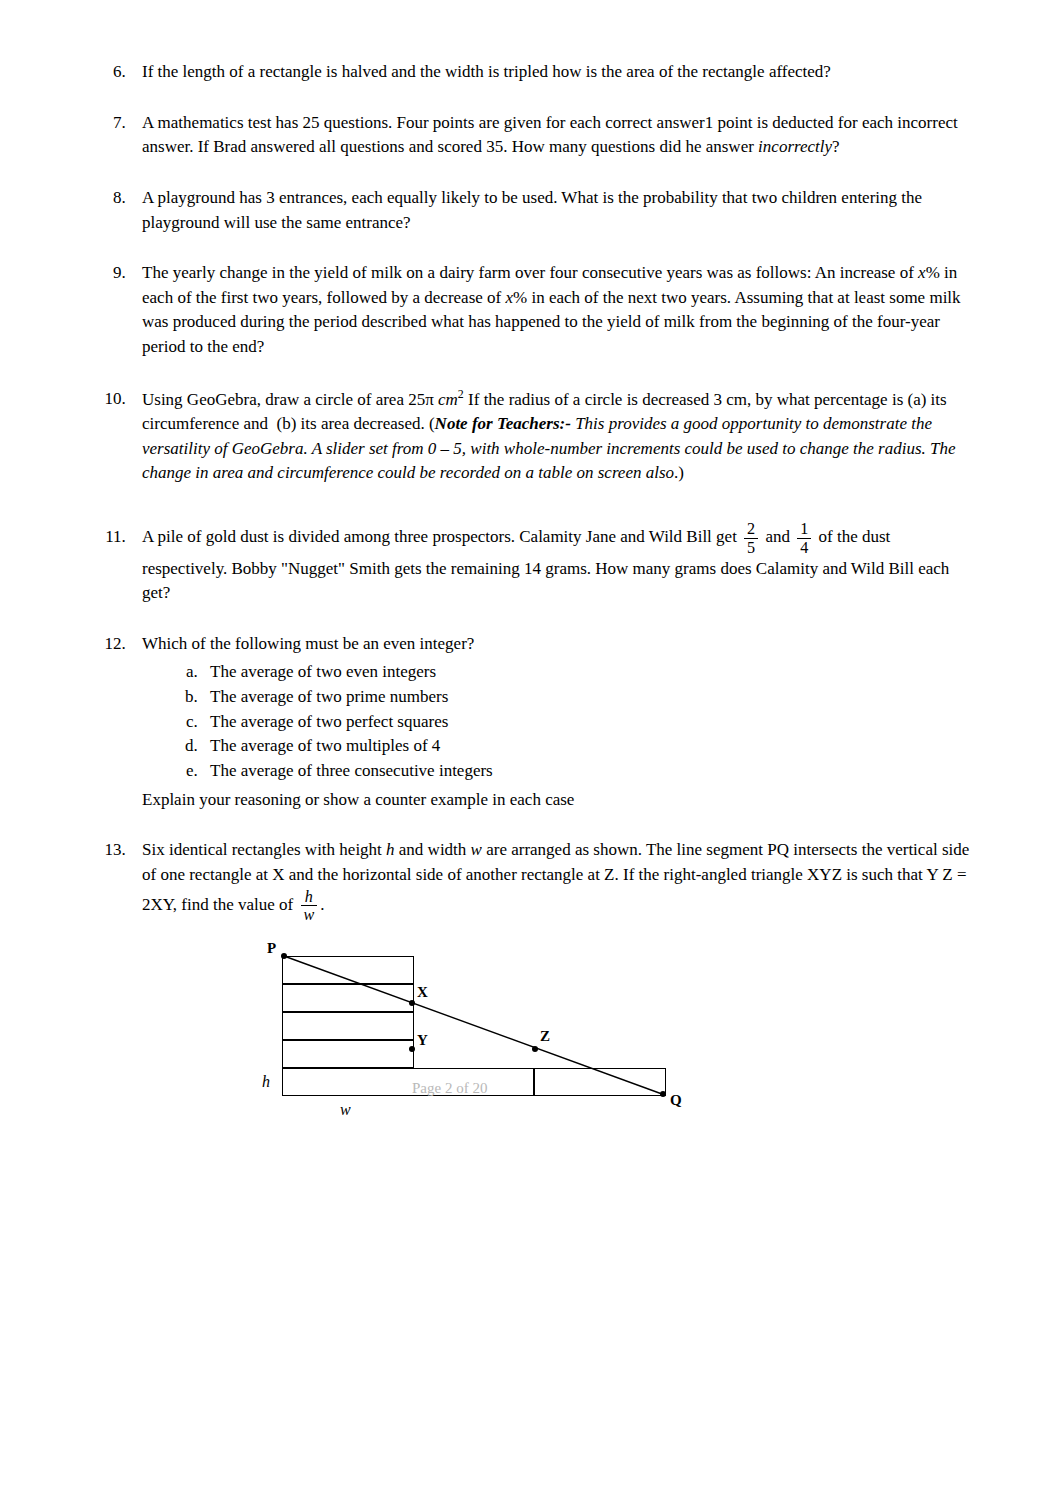If the length of a rectangle is halved and the width is tripled how is the area of the rectangle affected?
A mathematics test has 25 questions. Four points are given for each correct answer1 point is deducted for each incorrect answer. If Brad answered all questions and scored 35. How many questions did he answer incorrectly?
A playground has 3 entrances, each equally likely to be used. What is the probability that two children entering the playground will use the same entrance?
The yearly change in the yield of milk on a dairy farm over four consecutive years was as follows: An increase of x% in each of the first two years, followed by a decrease of x% in each of the next two years. Assuming that at least some milk was produced during the period described what has happened to the yield of milk from the beginning of the four-year period to the end?
Using GeoGebra, draw a circle of area 25π cm2 If the radius of a circle is decreased 3 cm, by what percentage is (a) its circumference and (b) its area decreased. (Note for Teachers:- This provides a good opportunity to demonstrate the versatility of GeoGebra. A slider set from 0 – 5, with whole-number increments could be used to change the radius. The change in area and circumference could be recorded on a table on screen also.)
A pile of gold dust is divided among three prospectors. Calamity Jane and Wild Bill get 25 and 14 of the dust respectively. Bobby "Nugget" Smith gets the remaining 14 grams. How many grams does Calamity and Wild Bill each get?
Which of the following must be an even integer?
The average of two even integers
The average of two prime numbers
The average of two perfect squares
The average of two multiples of 4
The average of three consecutive integers
Explain your reasoning or show a counter example in each case
Six identical rectangles with height h and width w are arranged as shown. The line segment PQ intersects the vertical side of one rectangle at X and the horizontal side of another rectangle at Z. If the right-angled triangle XYZ is such that Y Z = 2XY, find the value of hw.
P
X
Y
Z
Q
h
w
Page 2 of 20